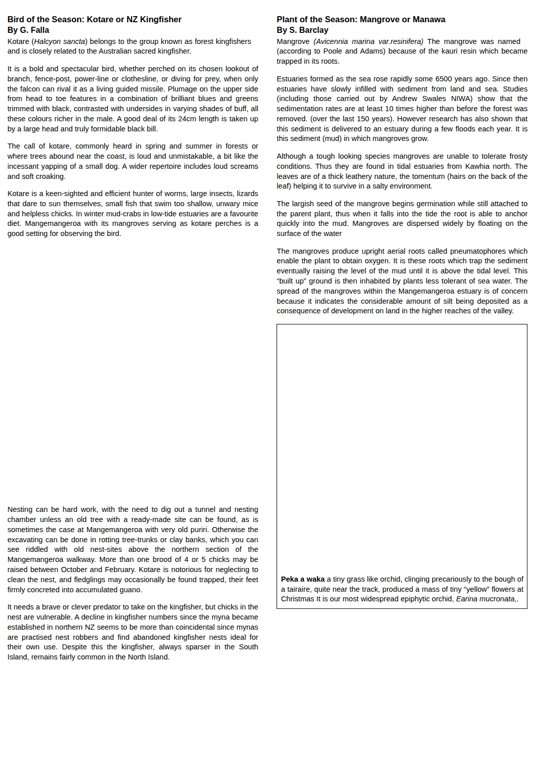Bird of the Season: Kotare or NZ Kingfisher By G. Falla
Kotare (Halcyon sancta) belongs to the group known as forest kingfishers and is closely related to the Australian sacred kingfisher.
It is a bold and spectacular bird, whether perched on its chosen lookout of branch, fence-post, power-line or clothesline, or diving for prey, when only the falcon can rival it as a living guided missile. Plumage on the upper side from head to toe features in a combination of brilliant blues and greens trimmed with black, contrasted with undersides in varying shades of buff, all these colours richer in the male. A good deal of its 24cm length is taken up by a large head and truly formidable black bill.
The call of kotare, commonly heard in spring and summer in forests or where trees abound near the coast, is loud and unmistakable, a bit like the incessant yapping of a small dog. A wider repertoire includes loud screams and soft croaking.
Kotare is a keen-sighted and efficient hunter of worms, large insects, lizards that dare to sun themselves, small fish that swim too shallow, unwary mice and helpless chicks. In winter mud-crabs in low-tide estuaries are a favourite diet. Mangemangeroa with its mangroves serving as kotare perches is a good setting for observing the bird.
Nesting can be hard work, with the need to dig out a tunnel and nesting chamber unless an old tree with a ready-made site can be found, as is sometimes the case at Mangemangeroa with very old puriri. Otherwise the excavating can be done in rotting tree-trunks or clay banks, which you can see riddled with old nest-sites above the northern section of the Mangemangeroa walkway. More than one brood of 4 or 5 chicks may be raised between October and February. Kotare is notorious for neglecting to clean the nest, and fledglings may occasionally be found trapped, their feet firmly concreted into accumulated guano.
It needs a brave or clever predator to take on the kingfisher, but chicks in the nest are vulnerable. A decline in kingfisher numbers since the myna became established in northern NZ seems to be more than coincidental since mynas are practised nest robbers and find abandoned kingfisher nests ideal for their own use. Despite this the kingfisher, always sparser in the South Island, remains fairly common in the North Island.
Plant of the Season: Mangrove or Manawa By S. Barclay
Mangrove (Avicennia marina var.resinifera) The mangrove was named (according to Poole and Adams) because of the kauri resin which became trapped in its roots.
Estuaries formed as the sea rose rapidly some 6500 years ago. Since then estuaries have slowly infilled with sediment from land and sea. Studies (including those carried out by Andrew Swales NIWA) show that the sedimentation rates are at least 10 times higher than before the forest was removed. (over the last 150 years). However research has also shown that this sediment is delivered to an estuary during a few floods each year. It is this sediment (mud) in which mangroves grow.
Although a tough looking species mangroves are unable to tolerate frosty conditions. Thus they are found in tidal estuaries from Kawhia north. The leaves are of a thick leathery nature, the tomentum (hairs on the back of the leaf) helping it to survive in a salty environment.
The largish seed of the mangrove begins germination while still attached to the parent plant, thus when it falls into the tide the root is able to anchor quickly into the mud. Mangroves are dispersed widely by floating on the surface of the water
The mangroves produce upright aerial roots called pneumatophores which enable the plant to obtain oxygen. It is these roots which trap the sediment eventually raising the level of the mud until it is above the tidal level. This “built up” ground is then inhabited by plants less tolerant of sea water. The spread of the mangroves within the Mangemangeroa estuary is of concern because it indicates the considerable amount of silt being deposited as a consequence of development on land in the higher reaches of the valley.
Peka a waka a tiny grass like orchid, clinging precariously to the bough of a tairaire, quite near the track, produced a mass of tiny “yellow” flowers at Christmas It is our most widespread epiphytic orchid, Earina mucronata,.